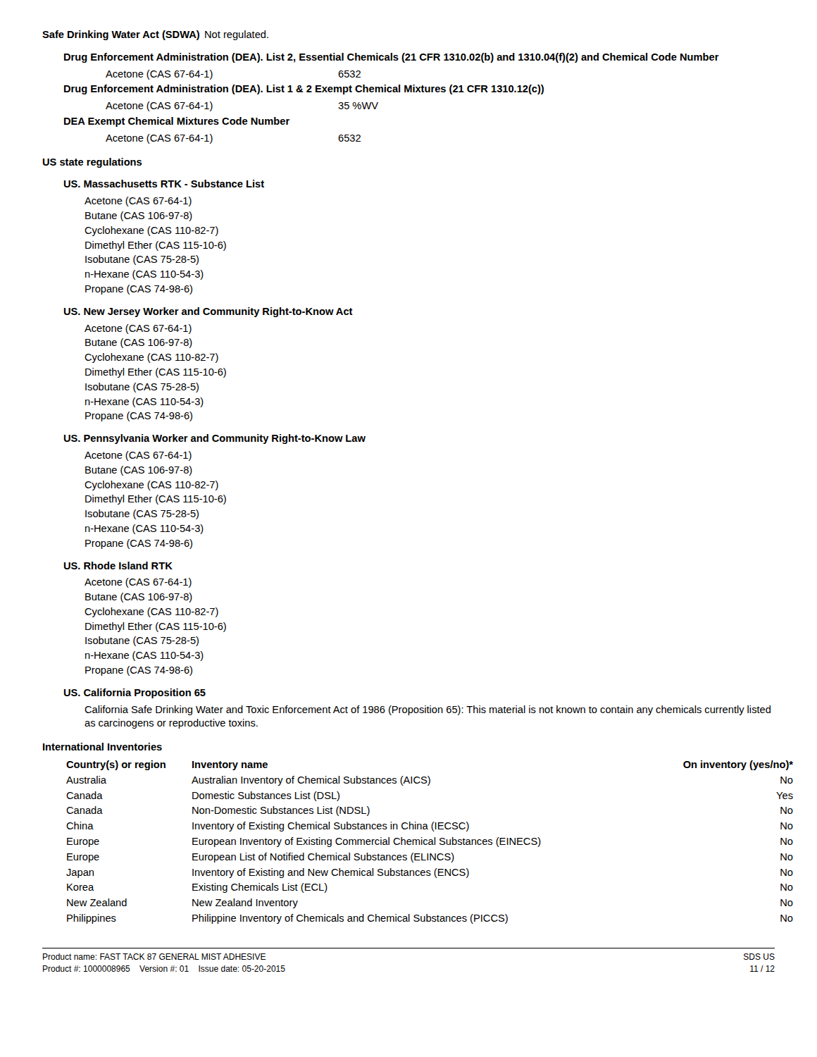Safe Drinking Water Act (SDWA)
Not regulated.
Drug Enforcement Administration (DEA). List 2, Essential Chemicals (21 CFR 1310.02(b) and 1310.04(f)(2) and Chemical Code Number
Acetone (CAS 67-64-1)
6532
Drug Enforcement Administration (DEA). List 1 & 2 Exempt Chemical Mixtures (21 CFR 1310.12(c))
Acetone (CAS 67-64-1)
35 %WV
DEA Exempt Chemical Mixtures Code Number
Acetone (CAS 67-64-1)
6532
US state regulations
US. Massachusetts RTK - Substance List
Acetone (CAS 67-64-1)
Butane (CAS 106-97-8)
Cyclohexane (CAS 110-82-7)
Dimethyl Ether (CAS 115-10-6)
Isobutane (CAS 75-28-5)
n-Hexane (CAS 110-54-3)
Propane (CAS 74-98-6)
US. New Jersey Worker and Community Right-to-Know Act
Acetone (CAS 67-64-1)
Butane (CAS 106-97-8)
Cyclohexane (CAS 110-82-7)
Dimethyl Ether (CAS 115-10-6)
Isobutane (CAS 75-28-5)
n-Hexane (CAS 110-54-3)
Propane (CAS 74-98-6)
US. Pennsylvania Worker and Community Right-to-Know Law
Acetone (CAS 67-64-1)
Butane (CAS 106-97-8)
Cyclohexane (CAS 110-82-7)
Dimethyl Ether (CAS 115-10-6)
Isobutane (CAS 75-28-5)
n-Hexane (CAS 110-54-3)
Propane (CAS 74-98-6)
US. Rhode Island RTK
Acetone (CAS 67-64-1)
Butane (CAS 106-97-8)
Cyclohexane (CAS 110-82-7)
Dimethyl Ether (CAS 115-10-6)
Isobutane (CAS 75-28-5)
n-Hexane (CAS 110-54-3)
Propane (CAS 74-98-6)
US. California Proposition 65
California Safe Drinking Water and Toxic Enforcement Act of 1986 (Proposition 65): This material is not known to contain any chemicals currently listed as carcinogens or reproductive toxins.
International Inventories
| Country(s) or region | Inventory name | On inventory (yes/no)* |
| --- | --- | --- |
| Australia | Australian Inventory of Chemical Substances (AICS) | No |
| Canada | Domestic Substances List (DSL) | Yes |
| Canada | Non-Domestic Substances List (NDSL) | No |
| China | Inventory of Existing Chemical Substances in China (IECSC) | No |
| Europe | European Inventory of Existing Commercial Chemical Substances (EINECS) | No |
| Europe | European List of Notified Chemical Substances (ELINCS) | No |
| Japan | Inventory of Existing and New Chemical Substances (ENCS) | No |
| Korea | Existing Chemicals List (ECL) | No |
| New Zealand | New Zealand Inventory | No |
| Philippines | Philippine Inventory of Chemicals and Chemical Substances (PICCS) | No |
Product name: FAST TACK 87 GENERAL MIST ADHESIVE
Product #: 1000008965 Version #: 01 Issue date: 05-20-2015
SDS US
11 / 12